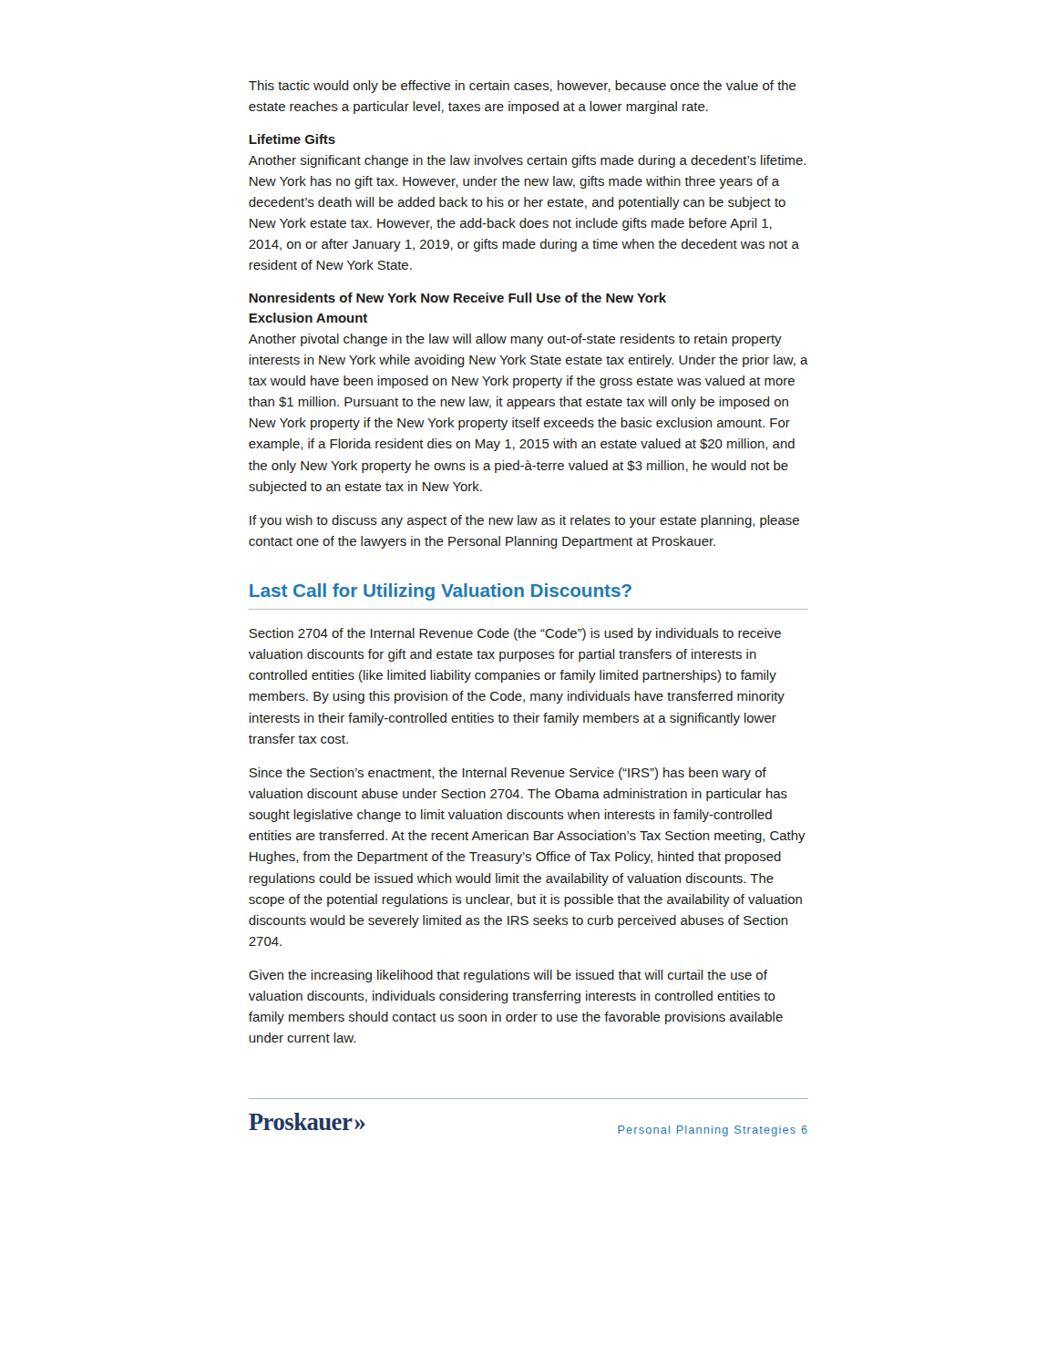This tactic would only be effective in certain cases, however, because once the value of the estate reaches a particular level, taxes are imposed at a lower marginal rate.
Lifetime Gifts
Another significant change in the law involves certain gifts made during a decedent’s lifetime. New York has no gift tax. However, under the new law, gifts made within three years of a decedent’s death will be added back to his or her estate, and potentially can be subject to New York estate tax. However, the add-back does not include gifts made before April 1, 2014, on or after January 1, 2019, or gifts made during a time when the decedent was not a resident of New York State.
Nonresidents of New York Now Receive Full Use of the New York
Exclusion Amount
Another pivotal change in the law will allow many out-of-state residents to retain property interests in New York while avoiding New York State estate tax entirely. Under the prior law, a tax would have been imposed on New York property if the gross estate was valued at more than $1 million. Pursuant to the new law, it appears that estate tax will only be imposed on New York property if the New York property itself exceeds the basic exclusion amount. For example, if a Florida resident dies on May 1, 2015 with an estate valued at $20 million, and the only New York property he owns is a pied-à-terre valued at $3 million, he would not be subjected to an estate tax in New York.
If you wish to discuss any aspect of the new law as it relates to your estate planning, please contact one of the lawyers in the Personal Planning Department at Proskauer.
Last Call for Utilizing Valuation Discounts?
Section 2704 of the Internal Revenue Code (the “Code”) is used by individuals to receive valuation discounts for gift and estate tax purposes for partial transfers of interests in controlled entities (like limited liability companies or family limited partnerships) to family members. By using this provision of the Code, many individuals have transferred minority interests in their family-controlled entities to their family members at a significantly lower transfer tax cost.
Since the Section’s enactment, the Internal Revenue Service (“IRS”) has been wary of valuation discount abuse under Section 2704. The Obama administration in particular has sought legislative change to limit valuation discounts when interests in family-controlled entities are transferred. At the recent American Bar Association’s Tax Section meeting, Cathy Hughes, from the Department of the Treasury’s Office of Tax Policy, hinted that proposed regulations could be issued which would limit the availability of valuation discounts. The scope of the potential regulations is unclear, but it is possible that the availability of valuation discounts would be severely limited as the IRS seeks to curb perceived abuses of Section 2704.
Given the increasing likelihood that regulations will be issued that will curtail the use of valuation discounts, individuals considering transferring interests in controlled entities to family members should contact us soon in order to use the favorable provisions available under current law.
Proskauer»
Personal Planning Strategies 6